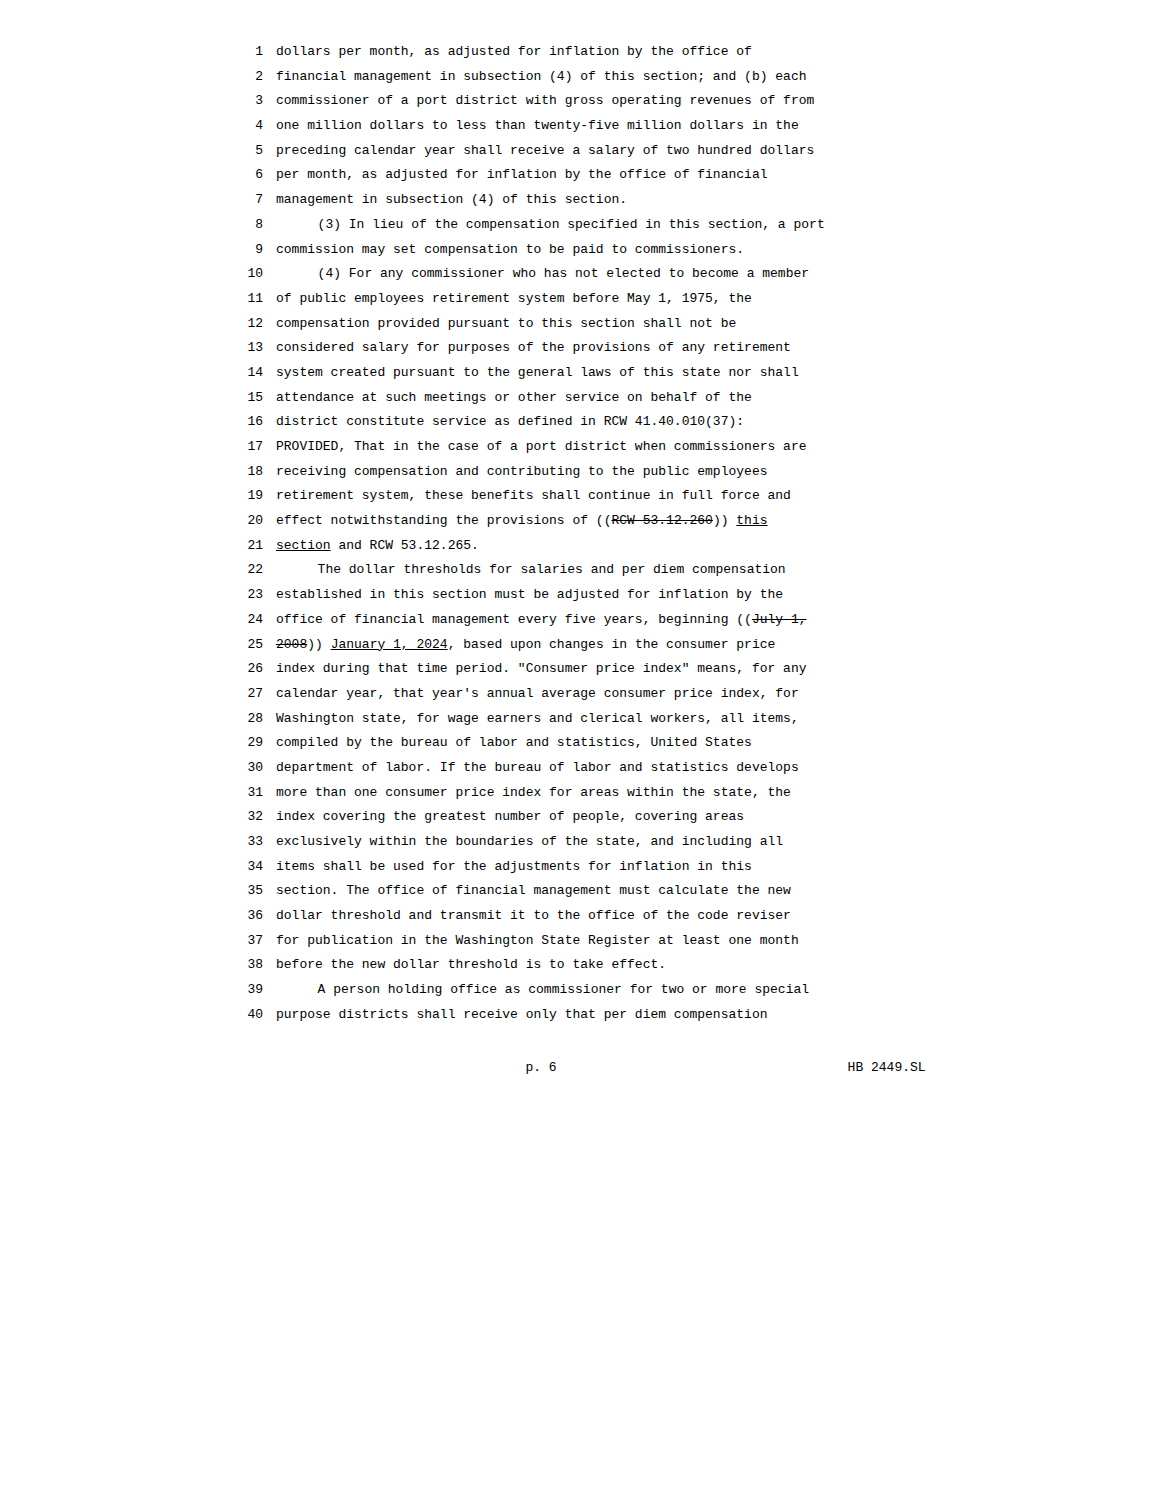dollars per month, as adjusted for inflation by the office of
financial management in subsection (4) of this section; and (b) each
commissioner of a port district with gross operating revenues of from
one million dollars to less than twenty-five million dollars in the
preceding calendar year shall receive a salary of two hundred dollars
per month, as adjusted for inflation by the office of financial
management in subsection (4) of this section.
(3) In lieu of the compensation specified in this section, a port
commission may set compensation to be paid to commissioners.
(4) For any commissioner who has not elected to become a member
of public employees retirement system before May 1, 1975, the
compensation provided pursuant to this section shall not be
considered salary for purposes of the provisions of any retirement
system created pursuant to the general laws of this state nor shall
attendance at such meetings or other service on behalf of the
district constitute service as defined in RCW 41.40.010(37):
PROVIDED, That in the case of a port district when commissioners are
receiving compensation and contributing to the public employees
retirement system, these benefits shall continue in full force and
effect notwithstanding the provisions of ((RCW 53.12.260)) this
section and RCW 53.12.265.
The dollar thresholds for salaries and per diem compensation
established in this section must be adjusted for inflation by the
office of financial management every five years, beginning ((July 1,
2008)) January 1, 2024, based upon changes in the consumer price
index during that time period. "Consumer price index" means, for any
calendar year, that year's annual average consumer price index, for
Washington state, for wage earners and clerical workers, all items,
compiled by the bureau of labor and statistics, United States
department of labor. If the bureau of labor and statistics develops
more than one consumer price index for areas within the state, the
index covering the greatest number of people, covering areas
exclusively within the boundaries of the state, and including all
items shall be used for the adjustments for inflation in this
section. The office of financial management must calculate the new
dollar threshold and transmit it to the office of the code reviser
for publication in the Washington State Register at least one month
before the new dollar threshold is to take effect.
A person holding office as commissioner for two or more special
purpose districts shall receive only that per diem compensation
p. 6 HB 2449.SL